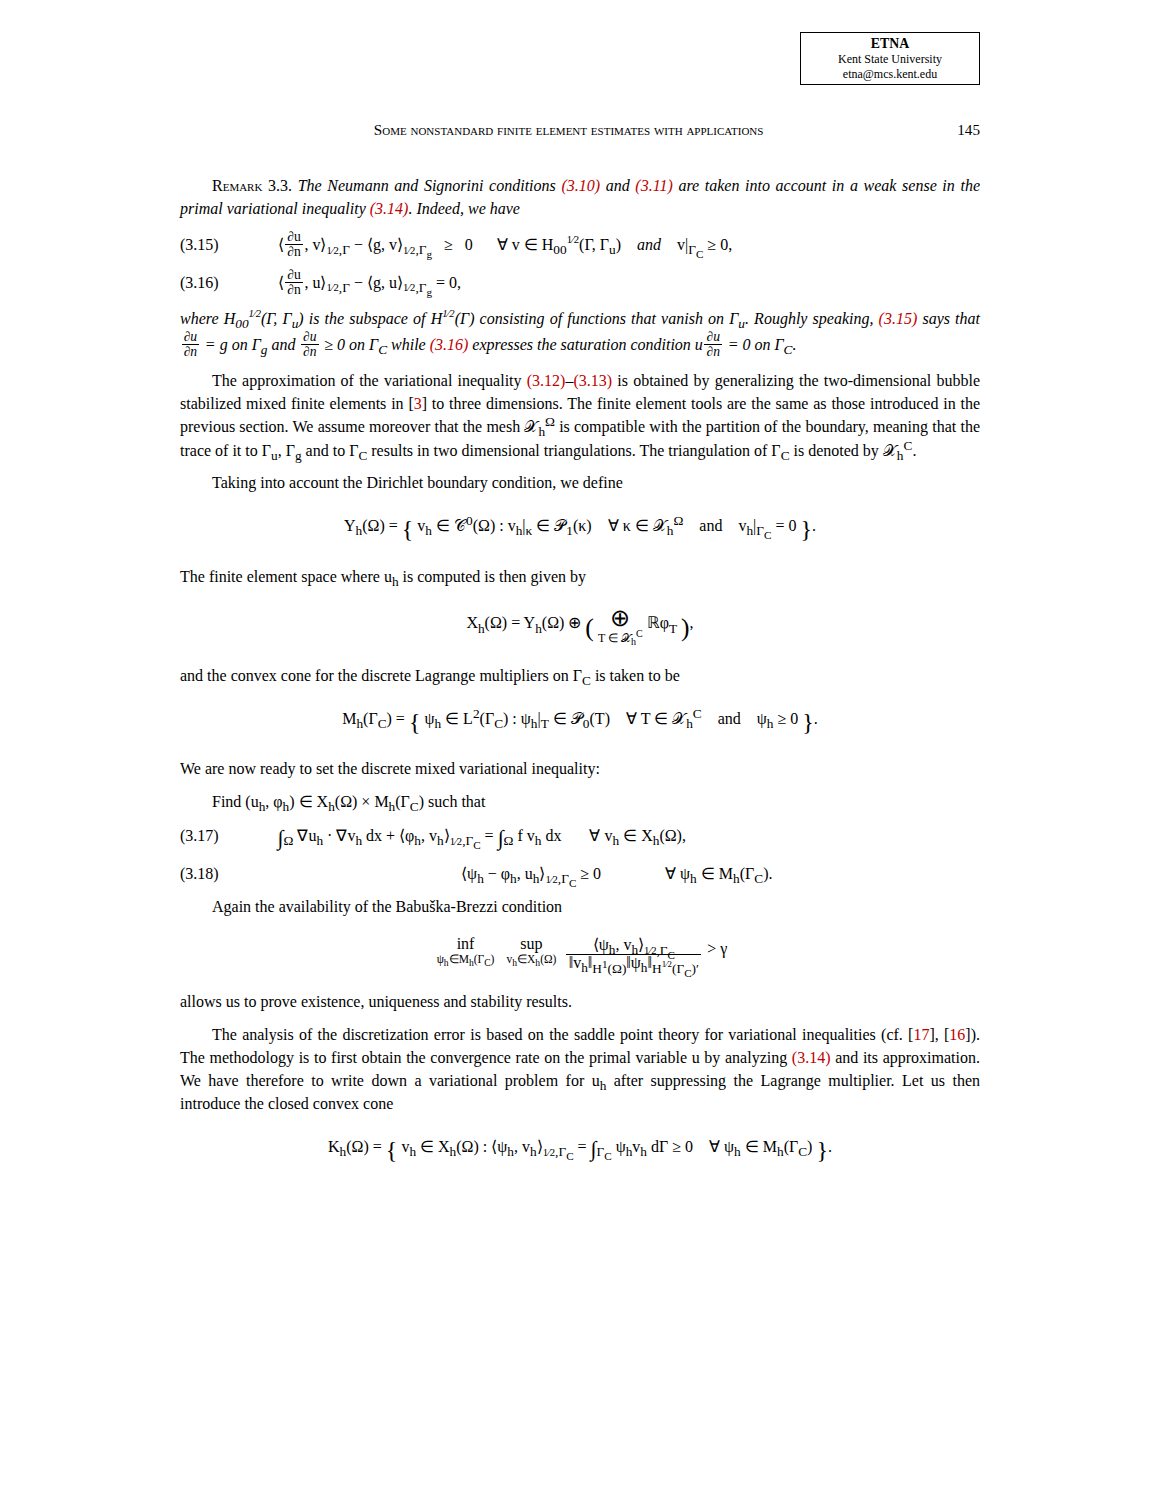ETNA
Kent State University
etna@mcs.kent.edu
Some nonstandard finite element estimates with applications 145
Remark 3.3. The Neumann and Signorini conditions (3.10) and (3.11) are taken into account in a weak sense in the primal variational inequality (3.14). Indeed, we have
(3.15)
⟨∂u∂n, v⟩1⁄2,Γ − ⟨g, v⟩1⁄2,Γg ≥ 0 ∀ v ∈ H001⁄2(Γ, Γu) and v|ΓC ≥ 0,
(3.16)
⟨∂u∂n, u⟩1⁄2,Γ − ⟨g, u⟩1⁄2,Γg = 0,
where H001⁄2(Γ, Γu) is the subspace of H1⁄2(Γ) consisting of functions that vanish on Γu. Roughly speaking, (3.15) says that ∂u∂n = g on Γg and ∂u∂n ≥ 0 on ΓC while (3.16) expresses the saturation condition u∂u∂n = 0 on ΓC.
The approximation of the variational inequality (3.12)–(3.13) is obtained by generalizing the two-dimensional bubble stabilized mixed finite elements in [3] to three dimensions. The finite element tools are the same as those introduced in the previous section. We assume moreover that the mesh 𝒳hΩ is compatible with the partition of the boundary, meaning that the trace of it to Γu, Γg and to ΓC results in two dimensional triangulations. The triangulation of ΓC is denoted by 𝒳hC.
Taking into account the Dirichlet boundary condition, we define
Yh(Ω) = { vh ∈ 𝒞0(Ω) : vh|κ ∈ 𝒫1(κ) ∀ κ ∈ 𝒳hΩ and vh|ΓC = 0 }.
The finite element space where uh is computed is then given by
Xh(Ω) = Yh(Ω) ⊕ ( ⊕T ∈ 𝒳hC ℝφT ),
and the convex cone for the discrete Lagrange multipliers on ΓC is taken to be
Mh(ΓC) = { ψh ∈ L2(ΓC) : ψh|T ∈ 𝒫0(T) ∀ T ∈ 𝒳hC and ψh ≥ 0 }.
We are now ready to set the discrete mixed variational inequality:
Find (uh, φh) ∈ Xh(Ω) × Mh(ΓC) such that
(3.17)
∫Ω ∇uh · ∇vh dx + ⟨φh, vh⟩1⁄2,ΓC = ∫Ω f vh dx ∀ vh ∈ Xh(Ω),
(3.18)
⟨ψh − φh, uh⟩1⁄2,ΓC ≥ 0 ∀ ψh ∈ Mh(ΓC).
Again the availability of the Babuška-Brezzi condition
inf ψh∈Mh(ΓC) sup vh∈Xh(Ω) ⟨ψh, vh⟩1⁄2,ΓC ‖vh‖H1(Ω)‖ψh‖H1⁄2(ΓC)′ > γ
allows us to prove existence, uniqueness and stability results.
The analysis of the discretization error is based on the saddle point theory for variational inequalities (cf. [17], [16]). The methodology is to first obtain the convergence rate on the primal variable u by analyzing (3.14) and its approximation. We have therefore to write down a variational problem for uh after suppressing the Lagrange multiplier. Let us then introduce the closed convex cone
Kh(Ω) = { vh ∈ Xh(Ω) : ⟨ψh, vh⟩1⁄2,ΓC = ∫ΓC ψhvh dΓ ≥ 0 ∀ ψh ∈ Mh(ΓC) }.